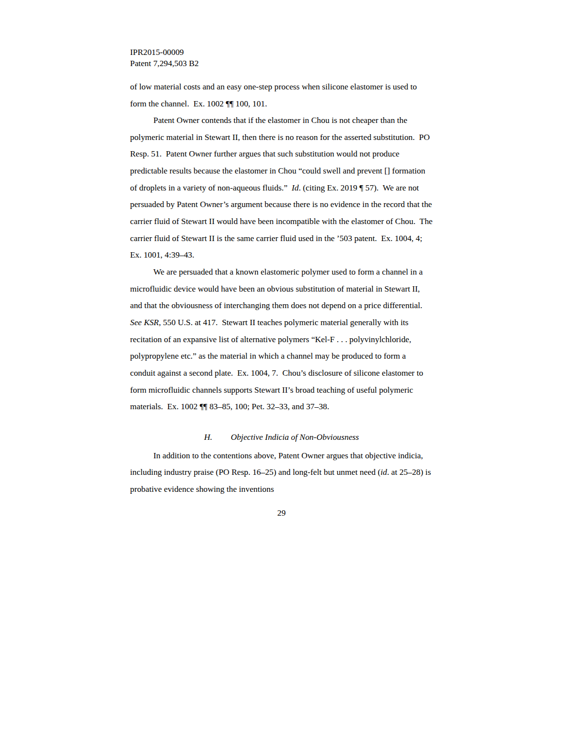IPR2015-00009
Patent 7,294,503 B2
of low material costs and an easy one-step process when silicone elastomer is used to form the channel. Ex. 1002 ¶¶ 100, 101.
Patent Owner contends that if the elastomer in Chou is not cheaper than the polymeric material in Stewart II, then there is no reason for the asserted substitution. PO Resp. 51. Patent Owner further argues that such substitution would not produce predictable results because the elastomer in Chou “could swell and prevent [] formation of droplets in a variety of non-aqueous fluids.” Id. (citing Ex. 2019 ¶ 57). We are not persuaded by Patent Owner’s argument because there is no evidence in the record that the carrier fluid of Stewart II would have been incompatible with the elastomer of Chou. The carrier fluid of Stewart II is the same carrier fluid used in the ’503 patent. Ex. 1004, 4; Ex. 1001, 4:39–43.
We are persuaded that a known elastomeric polymer used to form a channel in a microfluidic device would have been an obvious substitution of material in Stewart II, and that the obviousness of interchanging them does not depend on a price differential. See KSR, 550 U.S. at 417. Stewart II teaches polymeric material generally with its recitation of an expansive list of alternative polymers “Kel-F . . . polyvinylchloride, polypropylene etc.” as the material in which a channel may be produced to form a conduit against a second plate. Ex. 1004, 7. Chou’s disclosure of silicone elastomer to form microfluidic channels supports Stewart II’s broad teaching of useful polymeric materials. Ex. 1002 ¶¶ 83–85, 100; Pet. 32–33, and 37–38.
H. Objective Indicia of Non-Obviousness
In addition to the contentions above, Patent Owner argues that objective indicia, including industry praise (PO Resp. 16–25) and long-felt but unmet need (id. at 25–28) is probative evidence showing the inventions
29